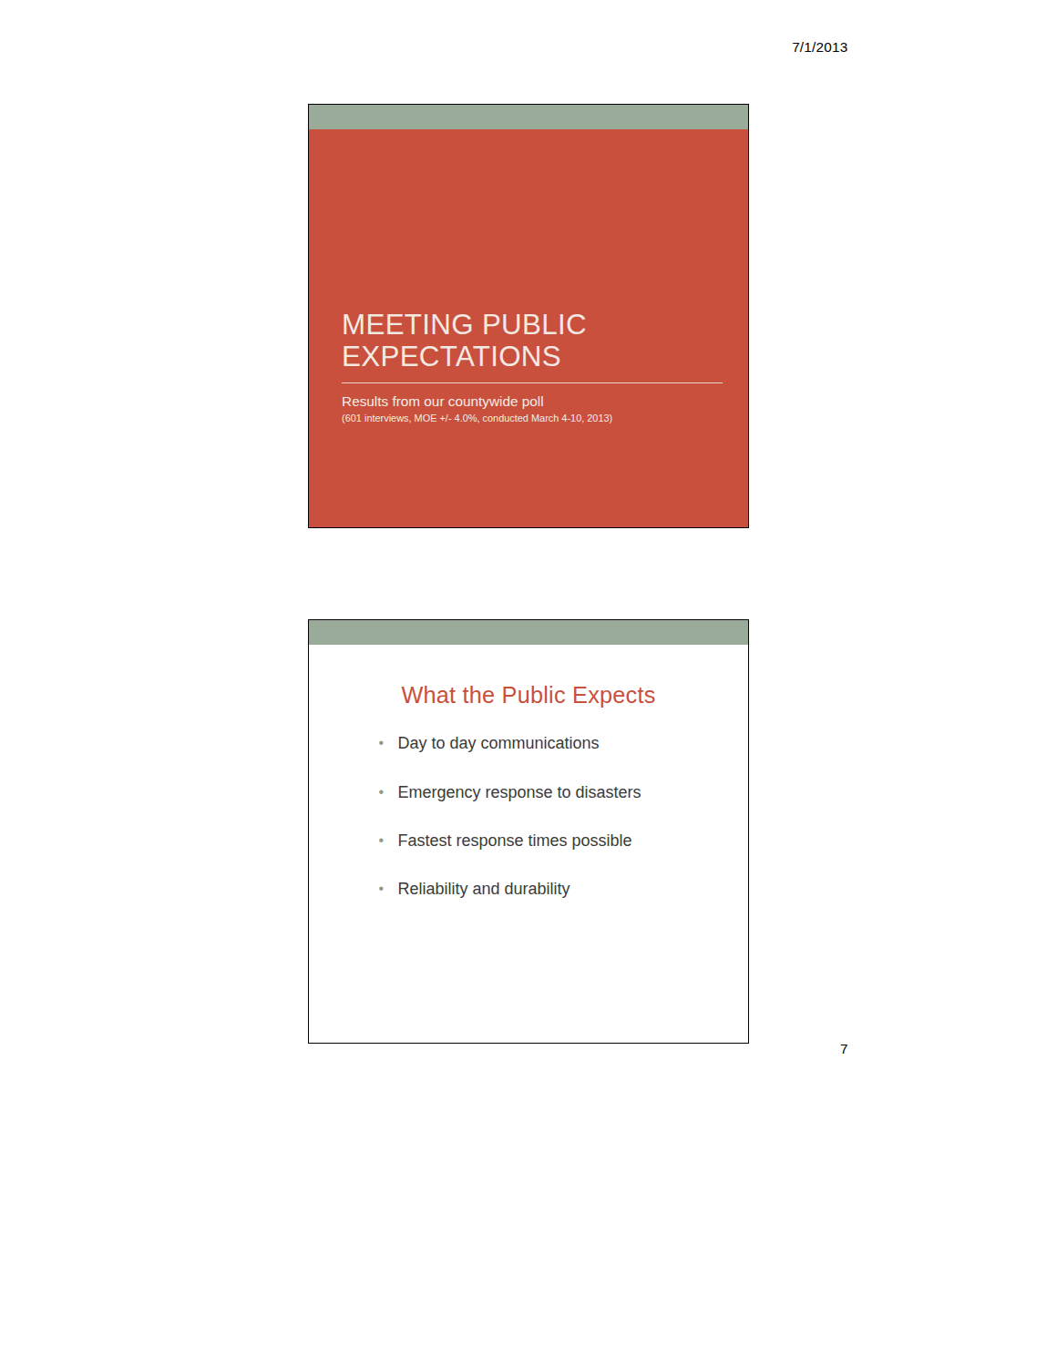7/1/2013
MEETING PUBLIC
EXPECTATIONS
Results from our countywide poll
(601 interviews, MOE +/- 4.0%, conducted March 4-10, 2013)
What the Public Expects
Day to day communications
Emergency response to disasters
Fastest response times possible
Reliability and durability
7